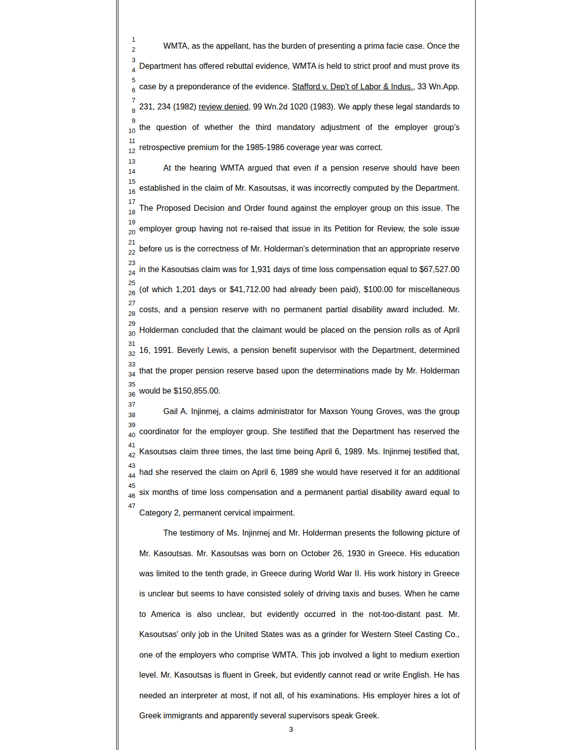1
2
3
4
5
6
7
8
9
10
11
12
13
14
15
16
17
18
19
20
21
22
23
24
25
26
27
28
29
30
31
32
33
34
35
36
37
38
39
40
41
42
43
44
45
46
47
WMTA, as the appellant, has the burden of presenting a prima facie case. Once the Department has offered rebuttal evidence, WMTA is held to strict proof and must prove its case by a preponderance of the evidence. Stafford v. Dep't of Labor & Indus., 33 Wn.App. 231, 234 (1982) review denied, 99 Wn.2d 1020 (1983). We apply these legal standards to the question of whether the third mandatory adjustment of the employer group's retrospective premium for the 1985-1986 coverage year was correct.
At the hearing WMTA argued that even if a pension reserve should have been established in the claim of Mr. Kasoutsas, it was incorrectly computed by the Department. The Proposed Decision and Order found against the employer group on this issue. The employer group having not re-raised that issue in its Petition for Review, the sole issue before us is the correctness of Mr. Holderman's determination that an appropriate reserve in the Kasoutsas claim was for 1,931 days of time loss compensation equal to $67,527.00 (of which 1,201 days or $41,712.00 had already been paid), $100.00 for miscellaneous costs, and a pension reserve with no permanent partial disability award included. Mr. Holderman concluded that the claimant would be placed on the pension rolls as of April 16, 1991. Beverly Lewis, a pension benefit supervisor with the Department, determined that the proper pension reserve based upon the determinations made by Mr. Holderman would be $150,855.00.
Gail A. Injinmej, a claims administrator for Maxson Young Groves, was the group coordinator for the employer group. She testified that the Department has reserved the Kasoutsas claim three times, the last time being April 6, 1989. Ms. Injinmej testified that, had she reserved the claim on April 6, 1989 she would have reserved it for an additional six months of time loss compensation and a permanent partial disability award equal to Category 2, permanent cervical impairment.
The testimony of Ms. Injinmej and Mr. Holderman presents the following picture of Mr. Kasoutsas. Mr. Kasoutsas was born on October 26, 1930 in Greece. His education was limited to the tenth grade, in Greece during World War II. His work history in Greece is unclear but seems to have consisted solely of driving taxis and buses. When he came to America is also unclear, but evidently occurred in the not-too-distant past. Mr. Kasoutsas' only job in the United States was as a grinder for Western Steel Casting Co., one of the employers who comprise WMTA. This job involved a light to medium exertion level. Mr. Kasoutsas is fluent in Greek, but evidently cannot read or write English. He has needed an interpreter at most, if not all, of his examinations. His employer hires a lot of Greek immigrants and apparently several supervisors speak Greek.
3